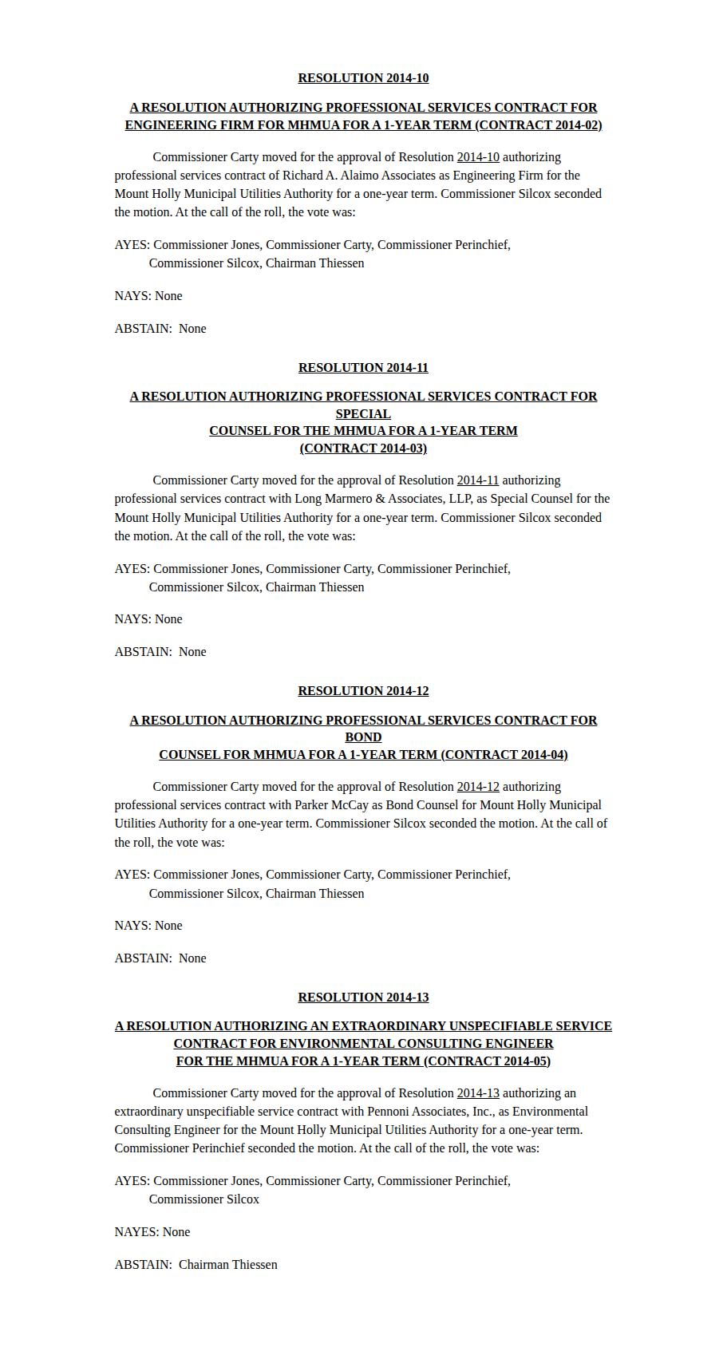RESOLUTION 2014-10
A RESOLUTION AUTHORIZING PROFESSIONAL SERVICES CONTRACT FOR
ENGINEERING FIRM FOR MHMUA FOR A 1-YEAR TERM (CONTRACT 2014-02)
Commissioner Carty moved for the approval of Resolution 2014-10 authorizing professional services contract of Richard A. Alaimo Associates as Engineering Firm for the Mount Holly Municipal Utilities Authority for a one-year term. Commissioner Silcox seconded the motion. At the call of the roll, the vote was:
AYES: Commissioner Jones, Commissioner Carty, Commissioner Perinchief,Commissioner Silcox, Chairman Thiessen
NAYS: None
ABSTAIN: None
RESOLUTION 2014-11
A RESOLUTION AUTHORIZING PROFESSIONAL SERVICES CONTRACT FOR SPECIAL
COUNSEL FOR THE MHMUA FOR A 1-YEAR TERM
(CONTRACT 2014-03)
Commissioner Carty moved for the approval of Resolution 2014-11 authorizing professional services contract with Long Marmero & Associates, LLP, as Special Counsel for the Mount Holly Municipal Utilities Authority for a one-year term. Commissioner Silcox seconded the motion. At the call of the roll, the vote was:
AYES: Commissioner Jones, Commissioner Carty, Commissioner Perinchief,Commissioner Silcox, Chairman Thiessen
NAYS: None
ABSTAIN: None
RESOLUTION 2014-12
A RESOLUTION AUTHORIZING PROFESSIONAL SERVICES CONTRACT FOR BOND
COUNSEL FOR MHMUA FOR A 1-YEAR TERM (CONTRACT 2014-04)
Commissioner Carty moved for the approval of Resolution 2014-12 authorizing professional services contract with Parker McCay as Bond Counsel for Mount Holly Municipal Utilities Authority for a one-year term. Commissioner Silcox seconded the motion. At the call of the roll, the vote was:
AYES: Commissioner Jones, Commissioner Carty, Commissioner Perinchief,Commissioner Silcox, Chairman Thiessen
NAYS: None
ABSTAIN: None
RESOLUTION 2014-13
A RESOLUTION AUTHORIZING AN EXTRAORDINARY UNSPECIFIABLE SERVICE
CONTRACT FOR ENVIRONMENTAL CONSULTING ENGINEER
FOR THE MHMUA FOR A 1-YEAR TERM (CONTRACT 2014-05)
Commissioner Carty moved for the approval of Resolution 2014-13 authorizing an extraordinary unspecifiable service contract with Pennoni Associates, Inc., as Environmental Consulting Engineer for the Mount Holly Municipal Utilities Authority for a one-year term. Commissioner Perinchief seconded the motion. At the call of the roll, the vote was:
AYES: Commissioner Jones, Commissioner Carty, Commissioner Perinchief,Commissioner Silcox
NAYES: None
ABSTAIN: Chairman Thiessen